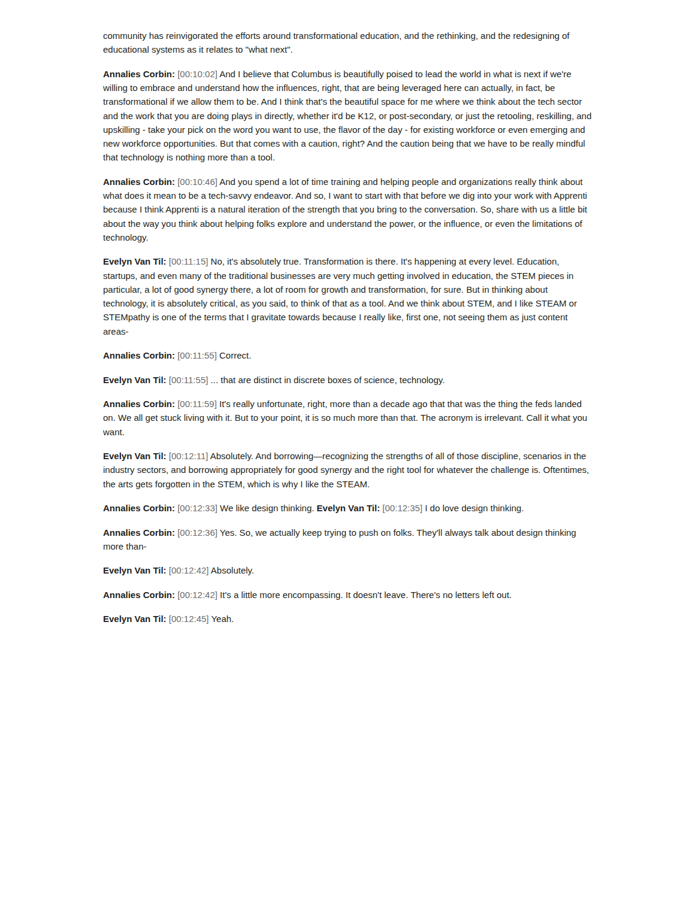community has reinvigorated the efforts around transformational education, and the rethinking, and the redesigning of educational systems as it relates to "what next".
Annalies Corbin: [00:10:02] And I believe that Columbus is beautifully poised to lead the world in what is next if we're willing to embrace and understand how the influences, right, that are being leveraged here can actually, in fact, be transformational if we allow them to be. And I think that's the beautiful space for me where we think about the tech sector and the work that you are doing plays in directly, whether it'd be K12, or post-secondary, or just the retooling, reskilling, and upskilling - take your pick on the word you want to use, the flavor of the day - for existing workforce or even emerging and new workforce opportunities. But that comes with a caution, right? And the caution being that we have to be really mindful that technology is nothing more than a tool.
Annalies Corbin: [00:10:46] And you spend a lot of time training and helping people and organizations really think about what does it mean to be a tech-savvy endeavor. And so, I want to start with that before we dig into your work with Apprenti because I think Apprenti is a natural iteration of the strength that you bring to the conversation. So, share with us a little bit about the way you think about helping folks explore and understand the power, or the influence, or even the limitations of technology.
Evelyn Van Til: [00:11:15] No, it's absolutely true. Transformation is there. It's happening at every level. Education, startups, and even many of the traditional businesses are very much getting involved in education, the STEM pieces in particular, a lot of good synergy there, a lot of room for growth and transformation, for sure. But in thinking about technology, it is absolutely critical, as you said, to think of that as a tool. And we think about STEM, and I like STEAM or STEMpathy is one of the terms that I gravitate towards because I really like, first one, not seeing them as just content areas-
Annalies Corbin: [00:11:55] Correct.
Evelyn Van Til: [00:11:55] ... that are distinct in discrete boxes of science, technology.
Annalies Corbin: [00:11:59] It's really unfortunate, right, more than a decade ago that that was the thing the feds landed on. We all get stuck living with it. But to your point, it is so much more than that. The acronym is irrelevant. Call it what you want.
Evelyn Van Til: [00:12:11] Absolutely. And borrowing—recognizing the strengths of all of those discipline, scenarios in the industry sectors, and borrowing appropriately for good synergy and the right tool for whatever the challenge is. Oftentimes, the arts gets forgotten in the STEM, which is why I like the STEAM.
Annalies Corbin: [00:12:33] We like design thinking. Evelyn Van Til: [00:12:35] I do love design thinking.
Annalies Corbin: [00:12:36] Yes. So, we actually keep trying to push on folks. They'll always talk about design thinking more than-
Evelyn Van Til: [00:12:42] Absolutely.
Annalies Corbin: [00:12:42] It's a little more encompassing. It doesn't leave. There's no letters left out.
Evelyn Van Til: [00:12:45] Yeah.